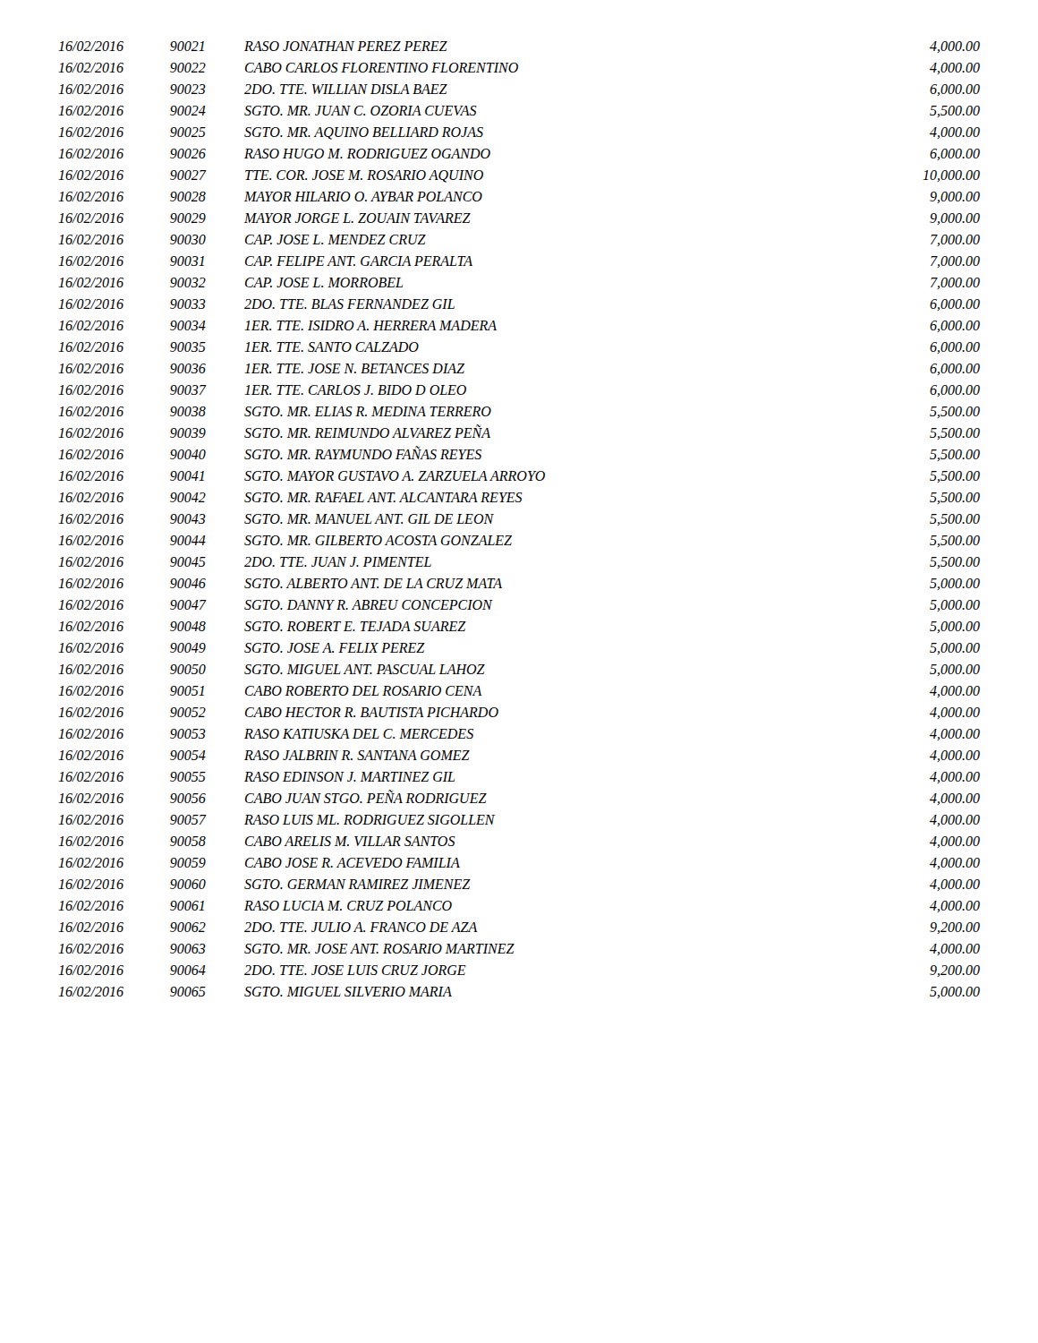| 16/02/2016 | 90021 | RASO JONATHAN PEREZ PEREZ | 4,000.00 |
| 16/02/2016 | 90022 | CABO CARLOS FLORENTINO FLORENTINO | 4,000.00 |
| 16/02/2016 | 90023 | 2DO. TTE. WILLIAN DISLA BAEZ | 6,000.00 |
| 16/02/2016 | 90024 | SGTO. MR. JUAN C. OZORIA CUEVAS | 5,500.00 |
| 16/02/2016 | 90025 | SGTO. MR. AQUINO BELLIARD ROJAS | 4,000.00 |
| 16/02/2016 | 90026 | RASO HUGO M. RODRIGUEZ OGANDO | 6,000.00 |
| 16/02/2016 | 90027 | TTE. COR. JOSE M. ROSARIO AQUINO | 10,000.00 |
| 16/02/2016 | 90028 | MAYOR HILARIO O. AYBAR POLANCO | 9,000.00 |
| 16/02/2016 | 90029 | MAYOR JORGE L. ZOUAIN TAVAREZ | 9,000.00 |
| 16/02/2016 | 90030 | CAP. JOSE L. MENDEZ CRUZ | 7,000.00 |
| 16/02/2016 | 90031 | CAP. FELIPE ANT. GARCIA PERALTA | 7,000.00 |
| 16/02/2016 | 90032 | CAP. JOSE L. MORROBEL | 7,000.00 |
| 16/02/2016 | 90033 | 2DO. TTE. BLAS FERNANDEZ GIL | 6,000.00 |
| 16/02/2016 | 90034 | 1ER. TTE. ISIDRO A. HERRERA MADERA | 6,000.00 |
| 16/02/2016 | 90035 | 1ER. TTE. SANTO CALZADO | 6,000.00 |
| 16/02/2016 | 90036 | 1ER. TTE. JOSE N. BETANCES DIAZ | 6,000.00 |
| 16/02/2016 | 90037 | 1ER. TTE. CARLOS J. BIDO D OLEO | 6,000.00 |
| 16/02/2016 | 90038 | SGTO. MR. ELIAS R. MEDINA TERRERO | 5,500.00 |
| 16/02/2016 | 90039 | SGTO. MR. REIMUNDO ALVAREZ PEÑA | 5,500.00 |
| 16/02/2016 | 90040 | SGTO. MR. RAYMUNDO FAÑAS REYES | 5,500.00 |
| 16/02/2016 | 90041 | SGTO. MAYOR GUSTAVO A. ZARZUELA ARROYO | 5,500.00 |
| 16/02/2016 | 90042 | SGTO. MR. RAFAEL ANT. ALCANTARA REYES | 5,500.00 |
| 16/02/2016 | 90043 | SGTO. MR. MANUEL ANT. GIL DE LEON | 5,500.00 |
| 16/02/2016 | 90044 | SGTO. MR. GILBERTO ACOSTA GONZALEZ | 5,500.00 |
| 16/02/2016 | 90045 | 2DO. TTE. JUAN J. PIMENTEL | 5,500.00 |
| 16/02/2016 | 90046 | SGTO. ALBERTO ANT. DE LA CRUZ MATA | 5,000.00 |
| 16/02/2016 | 90047 | SGTO. DANNY R. ABREU CONCEPCION | 5,000.00 |
| 16/02/2016 | 90048 | SGTO. ROBERT E. TEJADA SUAREZ | 5,000.00 |
| 16/02/2016 | 90049 | SGTO. JOSE A. FELIX PEREZ | 5,000.00 |
| 16/02/2016 | 90050 | SGTO. MIGUEL ANT. PASCUAL LAHOZ | 5,000.00 |
| 16/02/2016 | 90051 | CABO ROBERTO DEL ROSARIO CENA | 4,000.00 |
| 16/02/2016 | 90052 | CABO HECTOR R. BAUTISTA PICHARDO | 4,000.00 |
| 16/02/2016 | 90053 | RASO KATIUSKA DEL C. MERCEDES | 4,000.00 |
| 16/02/2016 | 90054 | RASO JALBRIN R. SANTANA GOMEZ | 4,000.00 |
| 16/02/2016 | 90055 | RASO EDINSON J. MARTINEZ GIL | 4,000.00 |
| 16/02/2016 | 90056 | CABO JUAN STGO. PEÑA RODRIGUEZ | 4,000.00 |
| 16/02/2016 | 90057 | RASO LUIS ML. RODRIGUEZ SIGOLLEN | 4,000.00 |
| 16/02/2016 | 90058 | CABO ARELIS M. VILLAR SANTOS | 4,000.00 |
| 16/02/2016 | 90059 | CABO JOSE R. ACEVEDO FAMILIA | 4,000.00 |
| 16/02/2016 | 90060 | SGTO. GERMAN RAMIREZ JIMENEZ | 4,000.00 |
| 16/02/2016 | 90061 | RASO LUCIA M. CRUZ POLANCO | 4,000.00 |
| 16/02/2016 | 90062 | 2DO. TTE. JULIO A. FRANCO DE AZA | 9,200.00 |
| 16/02/2016 | 90063 | SGTO. MR. JOSE ANT. ROSARIO MARTINEZ | 4,000.00 |
| 16/02/2016 | 90064 | 2DO. TTE. JOSE LUIS CRUZ JORGE | 9,200.00 |
| 16/02/2016 | 90065 | SGTO. MIGUEL SILVERIO MARIA | 5,000.00 |